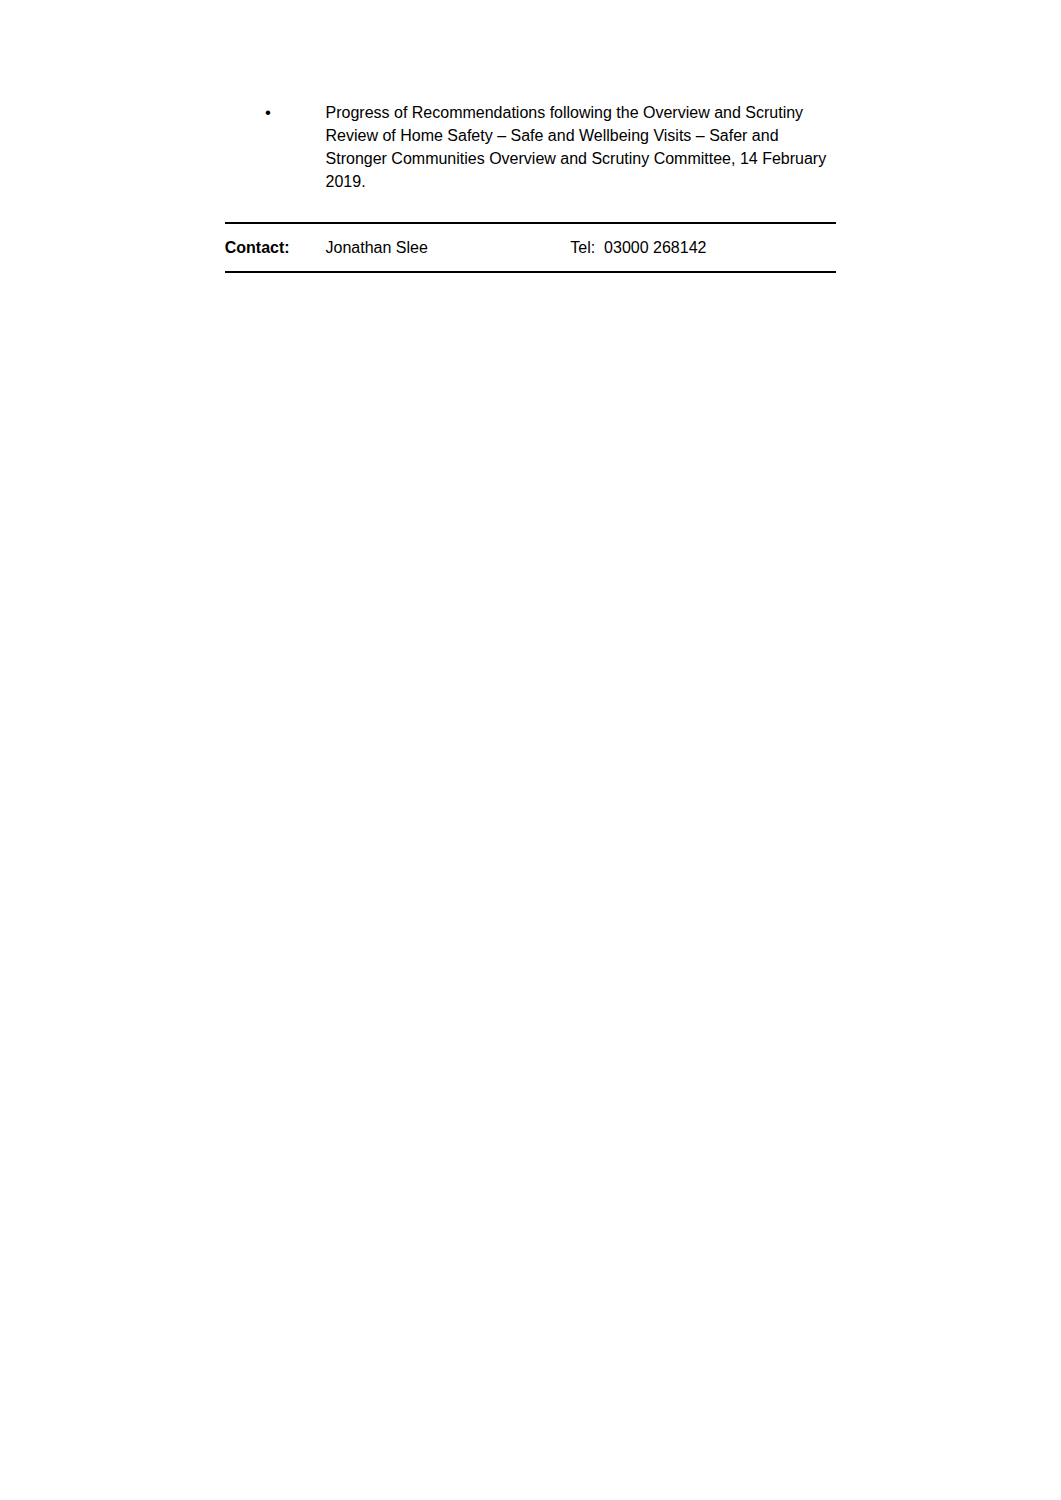Progress of Recommendations following the Overview and Scrutiny Review of Home Safety – Safe and Wellbeing Visits – Safer and Stronger Communities Overview and Scrutiny Committee, 14 February 2019.
Contact:
Jonathan Slee
Tel: 03000 268142